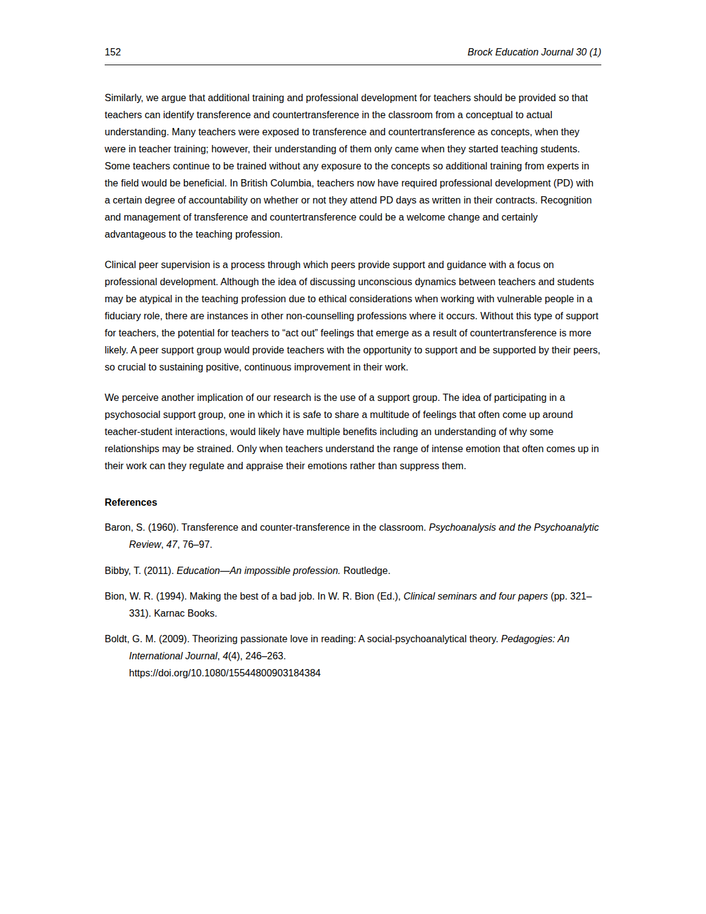152 Brock Education Journal 30 (1)
Similarly, we argue that additional training and professional development for teachers should be provided so that teachers can identify transference and countertransference in the classroom from a conceptual to actual understanding. Many teachers were exposed to transference and countertransference as concepts, when they were in teacher training; however, their understanding of them only came when they started teaching students. Some teachers continue to be trained without any exposure to the concepts so additional training from experts in the field would be beneficial. In British Columbia, teachers now have required professional development (PD) with a certain degree of accountability on whether or not they attend PD days as written in their contracts. Recognition and management of transference and countertransference could be a welcome change and certainly advantageous to the teaching profession.
Clinical peer supervision is a process through which peers provide support and guidance with a focus on professional development. Although the idea of discussing unconscious dynamics between teachers and students may be atypical in the teaching profession due to ethical considerations when working with vulnerable people in a fiduciary role, there are instances in other non-counselling professions where it occurs. Without this type of support for teachers, the potential for teachers to “act out” feelings that emerge as a result of countertransference is more likely. A peer support group would provide teachers with the opportunity to support and be supported by their peers, so crucial to sustaining positive, continuous improvement in their work.
We perceive another implication of our research is the use of a support group. The idea of participating in a psychosocial support group, one in which it is safe to share a multitude of feelings that often come up around teacher-student interactions, would likely have multiple benefits including an understanding of why some relationships may be strained. Only when teachers understand the range of intense emotion that often comes up in their work can they regulate and appraise their emotions rather than suppress them.
References
Baron, S. (1960). Transference and counter-transference in the classroom. Psychoanalysis and the Psychoanalytic Review, 47, 76–97.
Bibby, T. (2011). Education—An impossible profession. Routledge.
Bion, W. R. (1994). Making the best of a bad job. In W. R. Bion (Ed.), Clinical seminars and four papers (pp. 321–331). Karnac Books.
Boldt, G. M. (2009). Theorizing passionate love in reading: A social-psychoanalytical theory. Pedagogies: An International Journal, 4(4), 246–263.
https://doi.org/10.1080/15544800903184384